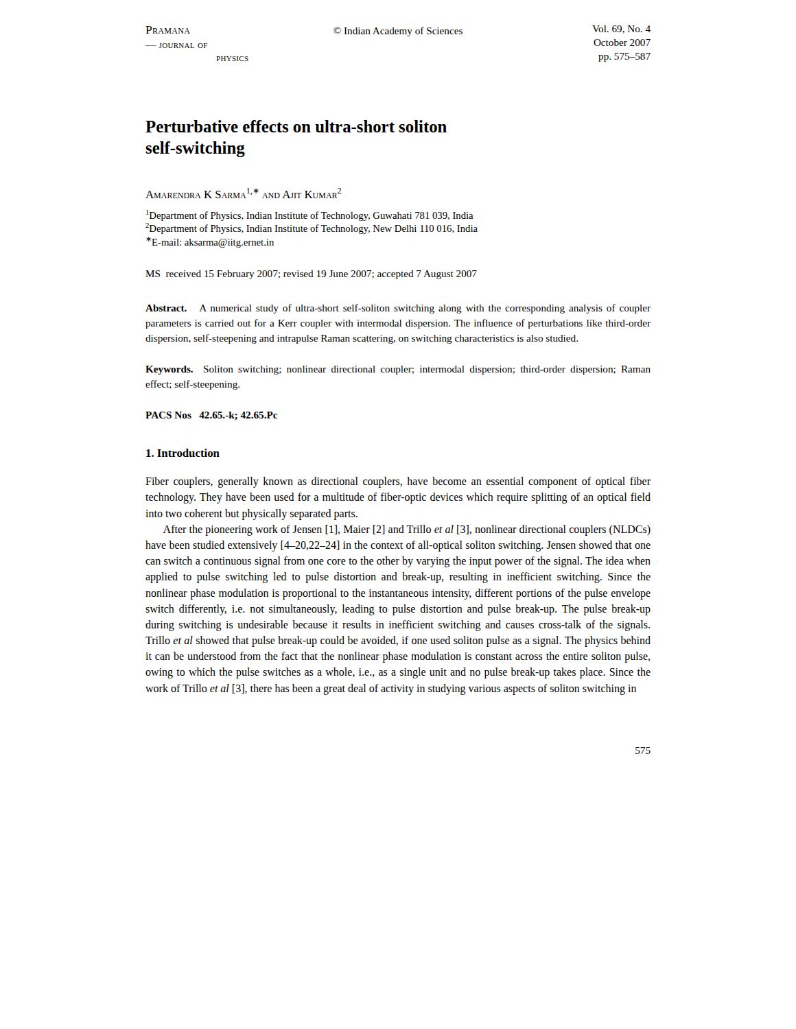Pramana — journal of physics
© Indian Academy of Sciences
Vol. 69, No. 4
October 2007
pp. 575–587
Perturbative effects on ultra-short soliton
self-switching
Amarendra K Sarma1,∗ and Ajit Kumar2
1Department of Physics, Indian Institute of Technology, Guwahati 781 039, India
2Department of Physics, Indian Institute of Technology, New Delhi 110 016, India
∗E-mail: aksarma@iitg.ernet.in
MS received 15 February 2007; revised 19 June 2007; accepted 7 August 2007
Abstract. A numerical study of ultra-short self-soliton switching along with the corresponding analysis of coupler parameters is carried out for a Kerr coupler with intermodal dispersion. The influence of perturbations like third-order dispersion, self-steepening and intrapulse Raman scattering, on switching characteristics is also studied.
Keywords. Soliton switching; nonlinear directional coupler; intermodal dispersion; third-order dispersion; Raman effect; self-steepening.
PACS Nos 42.65.-k; 42.65.Pc
1. Introduction
Fiber couplers, generally known as directional couplers, have become an essential component of optical fiber technology. They have been used for a multitude of fiber-optic devices which require splitting of an optical field into two coherent but physically separated parts.
After the pioneering work of Jensen [1], Maier [2] and Trillo et al [3], nonlinear directional couplers (NLDCs) have been studied extensively [4–20,22–24] in the context of all-optical soliton switching. Jensen showed that one can switch a continuous signal from one core to the other by varying the input power of the signal. The idea when applied to pulse switching led to pulse distortion and break-up, resulting in inefficient switching. Since the nonlinear phase modulation is proportional to the instantaneous intensity, different portions of the pulse envelope switch differently, i.e. not simultaneously, leading to pulse distortion and pulse break-up. The pulse break-up during switching is undesirable because it results in inefficient switching and causes cross-talk of the signals. Trillo et al showed that pulse break-up could be avoided, if one used soliton pulse as a signal. The physics behind it can be understood from the fact that the nonlinear phase modulation is constant across the entire soliton pulse, owing to which the pulse switches as a whole, i.e., as a single unit and no pulse break-up takes place. Since the work of Trillo et al [3], there has been a great deal of activity in studying various aspects of soliton switching in
575